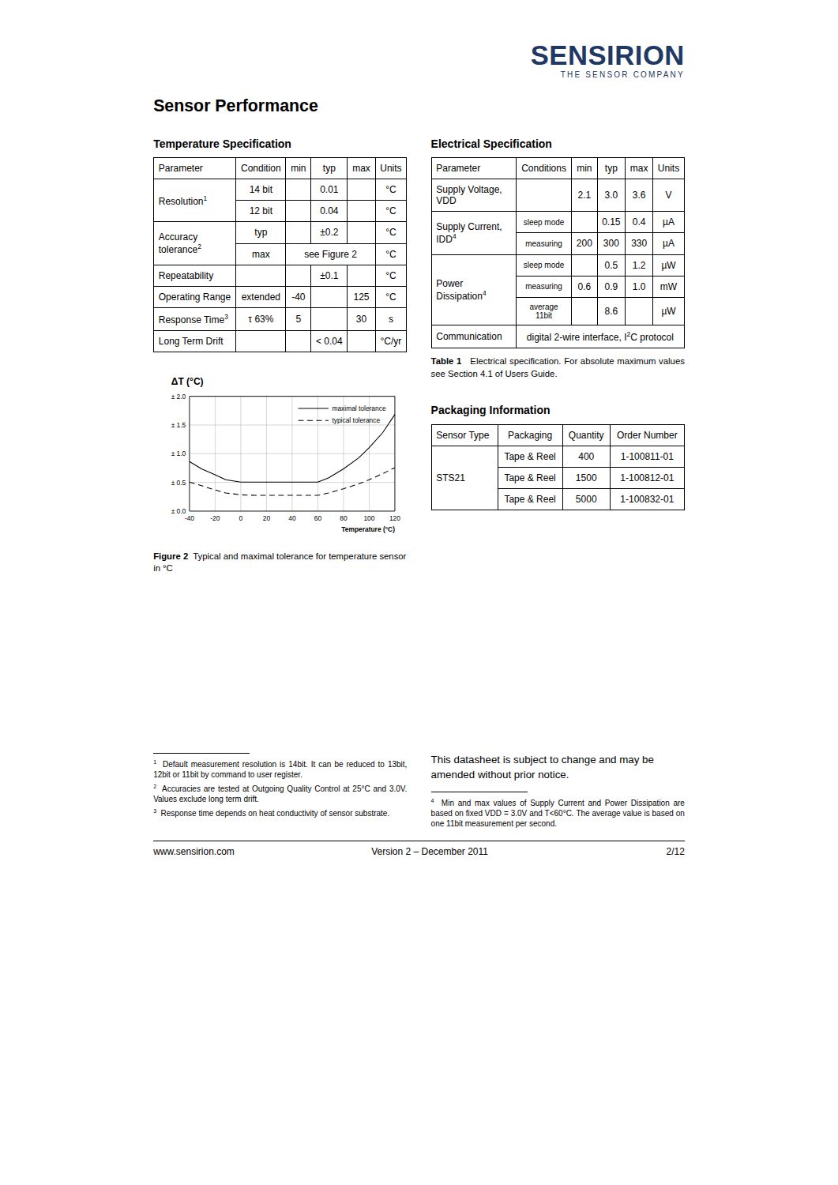SENSIRION
THE SENSOR COMPANY
Sensor Performance
Temperature Specification
| Parameter | Condition | min | typ | max | Units |
| --- | --- | --- | --- | --- | --- |
| Resolution 1 | 14 bit | | 0.01 | | °C |
| 12 bit | | 0.04 | | °C |
| Accuracy tolerance 2 | typ | | ±0.2 | | °C |
| max | see Figure 2 | °C |
| Repeatability | | | ±0.1 | | °C |
| Operating Range | extended | -40 | | 125 | °C |
| Response Time 3 | τ 63% | 5 | | 30 | s |
| Long Term Drift | | | < 0.04 | | °C/yr |
ΔT (°C)
± 2.0 ± 1.5 ± 1.0 ± 0.5 ± 0.0 -40 -20 0 20 40 60 80 100 120 Temperature (°C) maximal tolerance typical tolerance
Figure 2 Typical and maximal tolerance for temperature sensor in °C
Electrical Specification
| Parameter | Conditions | min | typ | max | Units |
| --- | --- | --- | --- | --- | --- |
| Supply Voltage, VDD | | 2.1 | 3.0 | 3.6 | V |
| Supply Current, IDD 4 | sleep mode | | 0.15 | 0.4 | µA |
| measuring | 200 | 300 | 330 | µA |
| Power Dissipation 4 | sleep mode | | 0.5 | 1.2 | µW |
| measuring | 0.6 | 0.9 | 1.0 | mW |
| average 11bit | | 8.6 | | µW |
| Communication | digital 2-wire interface, I 2 C protocol |
Table 1 Electrical specification. For absolute maximum values see Section 4.1 of Users Guide.
Packaging Information
| Sensor Type | Packaging | Quantity | Order Number |
| --- | --- | --- | --- |
| STS21 | Tape & Reel | 400 | 1-100811-01 |
| Tape & Reel | 1500 | 1-100812-01 |
| Tape & Reel | 5000 | 1-100832-01 |
1 Default measurement resolution is 14bit. It can be reduced to 13bit, 12bit or 11bit by command to user register.
2 Accuracies are tested at Outgoing Quality Control at 25°C and 3.0V. Values exclude long term drift.
3 Response time depends on heat conductivity of sensor substrate.
This datasheet is subject to change and may be amended without prior notice.
4 Min and max values of Supply Current and Power Dissipation are based on fixed VDD = 3.0V and T<60°C. The average value is based on one 11bit measurement per second.
www.sensirion.com
Version 2 – December 2011
2/12